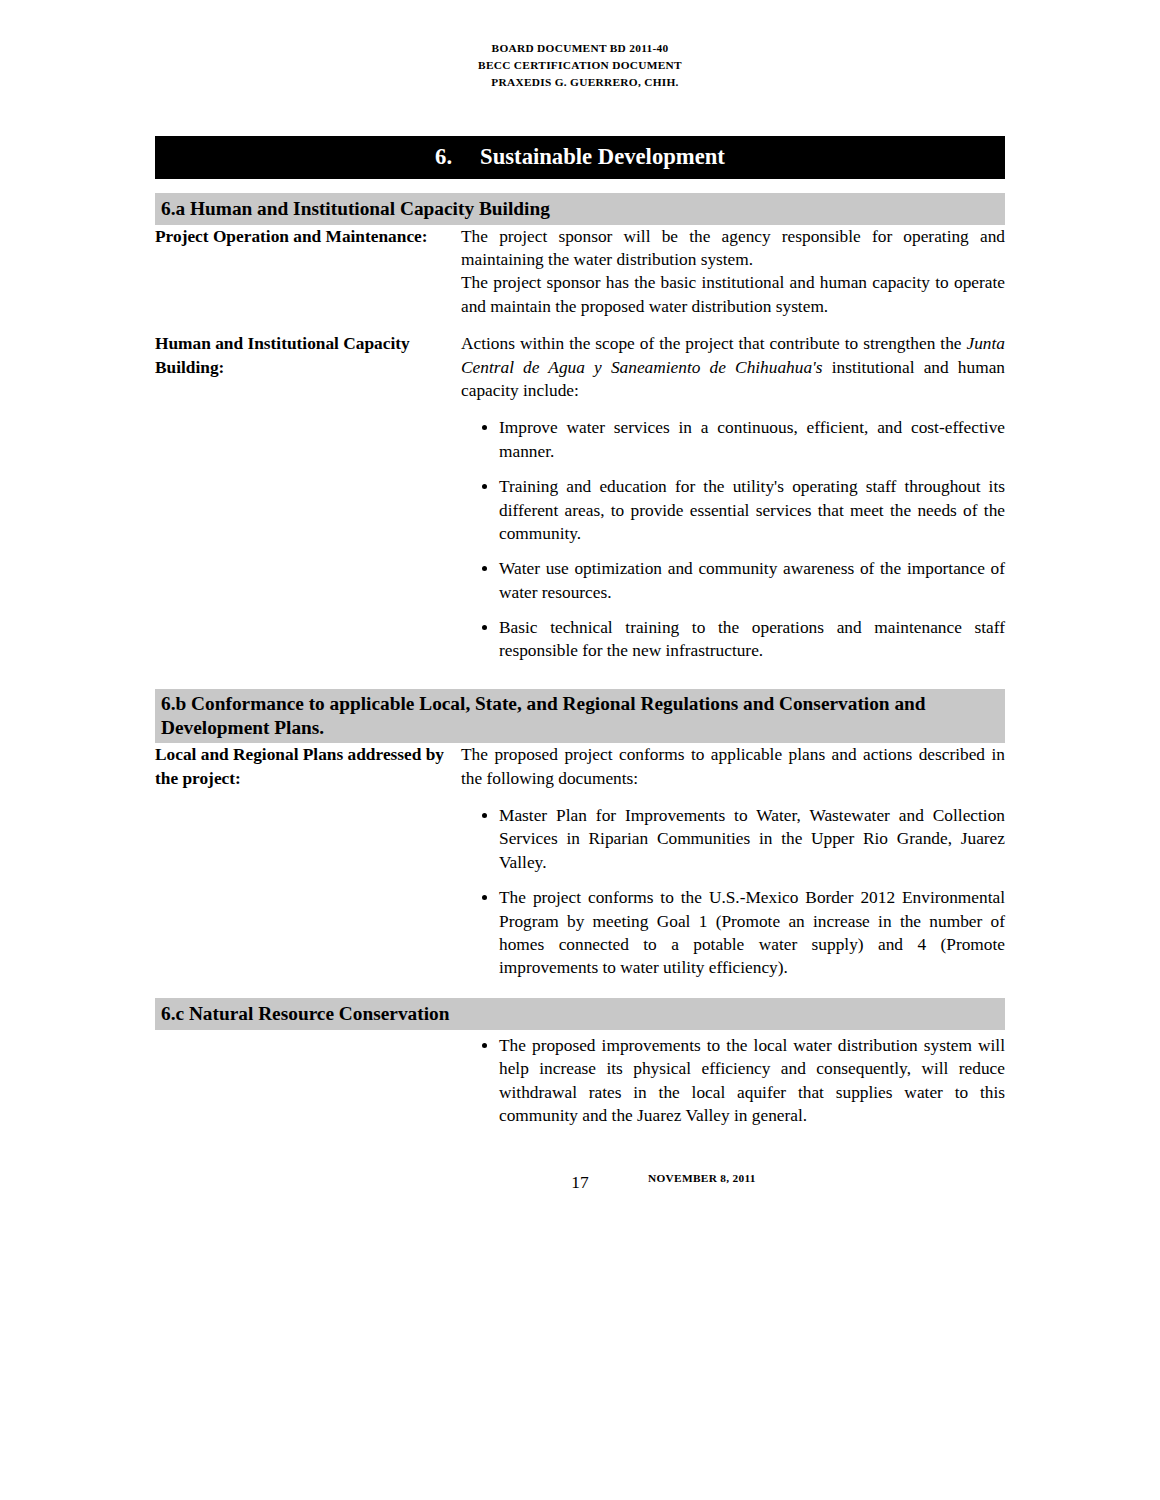BOARD DOCUMENT BD 2011-40
BECC CERTIFICATION DOCUMENT
PRAXEDIS G. GUERRERO, CHIH.
6. Sustainable Development
6.a Human and Institutional Capacity Building
| Project Operation and Maintenance: | The project sponsor will be the agency responsible for operating and maintaining the water distribution system. The project sponsor has the basic institutional and human capacity to operate and maintain the proposed water distribution system. |
| Human and Institutional Capacity Building: | Actions within the scope of the project that contribute to strengthen the Junta Central de Agua y Saneamiento de Chihuahua's institutional and human capacity include: Improve water services in a continuous, efficient, and cost-effective manner. Training and education for the utility's operating staff throughout its different areas, to provide essential services that meet the needs of the community. Water use optimization and community awareness of the importance of water resources. Basic technical training to the operations and maintenance staff responsible for the new infrastructure. |
6.b Conformance to applicable Local, State, and Regional Regulations and Conservation and Development Plans.
| Local and Regional Plans addressed by the project: | The proposed project conforms to applicable plans and actions described in the following documents: Master Plan for Improvements to Water, Wastewater and Collection Services in Riparian Communities in the Upper Rio Grande, Juarez Valley. The project conforms to the U.S.-Mexico Border 2012 Environmental Program by meeting Goal 1 (Promote an increase in the number of homes connected to a potable water supply) and 4 (Promote improvements to water utility efficiency). |
6.c Natural Resource Conservation
| | The proposed improvements to the local water distribution system will help increase its physical efficiency and consequently, will reduce withdrawal rates in the local aquifer that supplies water to this community and the Juarez Valley in general. |
17 NOVEMBER 8, 2011